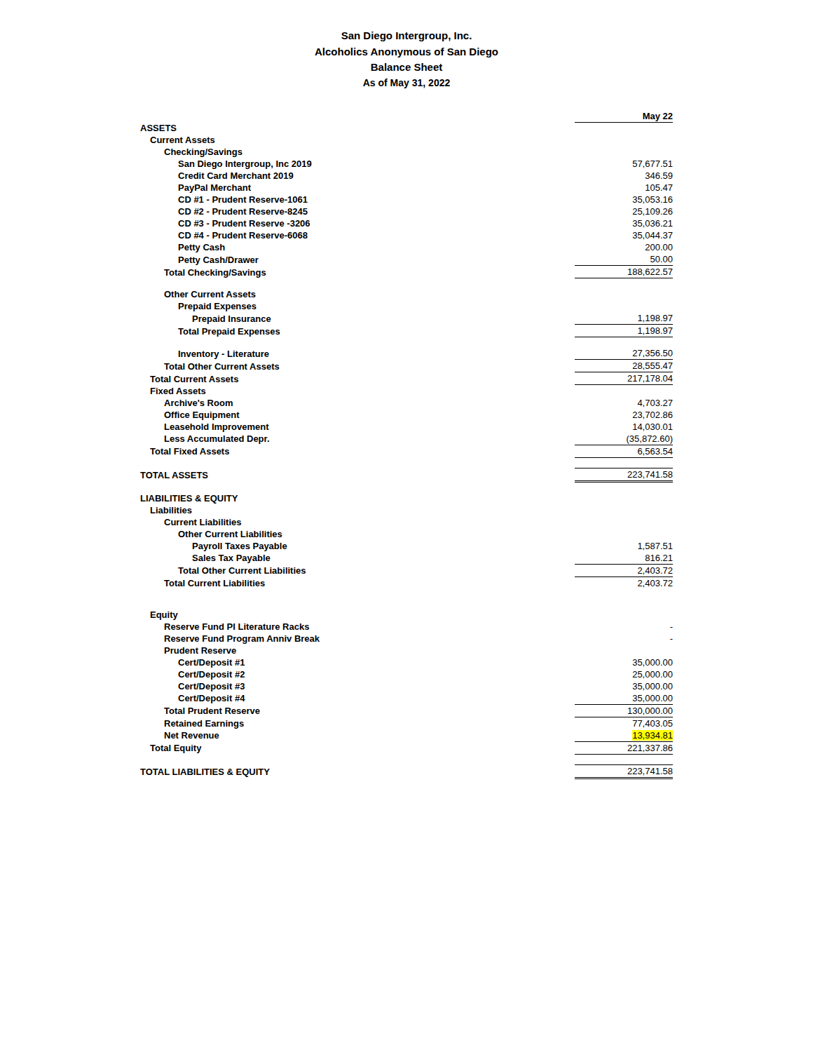San Diego Intergroup, Inc.
Alcoholics Anonymous of San Diego
Balance Sheet
As of May 31, 2022
| | May 22 |
| ASSETS | |
| Current Assets | |
| Checking/Savings | |
| San Diego Intergroup, Inc 2019 | 57,677.51 |
| Credit Card Merchant 2019 | 346.59 |
| PayPal Merchant | 105.47 |
| CD #1 - Prudent Reserve-1061 | 35,053.16 |
| CD #2 - Prudent Reserve-8245 | 25,109.26 |
| CD #3 - Prudent Reserve -3206 | 35,036.21 |
| CD #4 - Prudent Reserve-6068 | 35,044.37 |
| Petty Cash | 200.00 |
| Petty Cash/Drawer | 50.00 |
| Total Checking/Savings | 188,622.57 |
| Other Current Assets | |
| Prepaid Expenses | |
| Prepaid Insurance | 1,198.97 |
| Total Prepaid Expenses | 1,198.97 |
| Inventory - Literature | 27,356.50 |
| Total Other Current Assets | 28,555.47 |
| Total Current Assets | 217,178.04 |
| Fixed Assets | |
| Archive's Room | 4,703.27 |
| Office Equipment | 23,702.86 |
| Leasehold Improvement | 14,030.01 |
| Less Accumulated Depr. | (35,872.60) |
| Total Fixed Assets | 6,563.54 |
| TOTAL ASSETS | 223,741.58 |
| LIABILITIES & EQUITY | |
| Liabilities | |
| Current Liabilities | |
| Other Current Liabilities | |
| Payroll Taxes Payable | 1,587.51 |
| Sales Tax Payable | 816.21 |
| Total Other Current Liabilities | 2,403.72 |
| Total Current Liabilities | 2,403.72 |
| Equity | |
| Reserve Fund PI Literature Racks | - |
| Reserve Fund Program Anniv Break | - |
| Prudent Reserve | |
| Cert/Deposit #1 | 35,000.00 |
| Cert/Deposit #2 | 25,000.00 |
| Cert/Deposit #3 | 35,000.00 |
| Cert/Deposit #4 | 35,000.00 |
| Total Prudent Reserve | 130,000.00 |
| Retained Earnings | 77,403.05 |
| Net Revenue | 13,934.81 |
| Total Equity | 221,337.86 |
| TOTAL LIABILITIES & EQUITY | 223,741.58 |